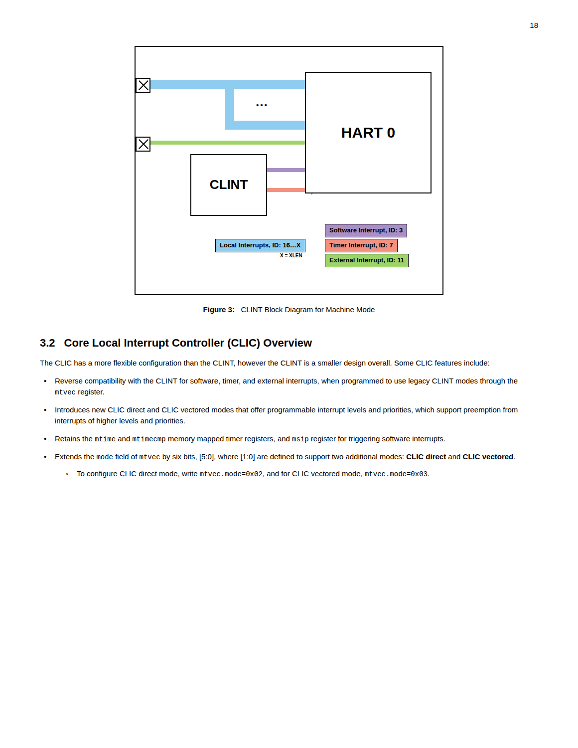18
…
HART 0
CLINT
Software Interrupt, ID: 3
Timer Interrupt, ID: 7
External Interrupt, ID: 11
Local Interrupts, ID: 16…X
X = XLEN
Figure 3: CLINT Block Diagram for Machine Mode
3.2 Core Local Interrupt Controller (CLIC) Overview
The CLIC has a more flexible configuration than the CLINT, however the CLINT is a smaller design overall. Some CLIC features include:
Reverse compatibility with the CLINT for software, timer, and external interrupts, when programmed to use legacy CLINT modes through the mtvec register.
Introduces new CLIC direct and CLIC vectored modes that offer programmable interrupt levels and priorities, which support preemption from interrupts of higher levels and priorities.
Retains the mtime and mtimecmp memory mapped timer registers, and msip register for triggering software interrupts.
Extends the mode field of mtvec by six bits, [5:0], where [1:0] are defined to support two additional modes: CLIC direct and CLIC vectored.
To configure CLIC direct mode, write mtvec.mode=0x02, and for CLIC vectored mode, mtvec.mode=0x03.